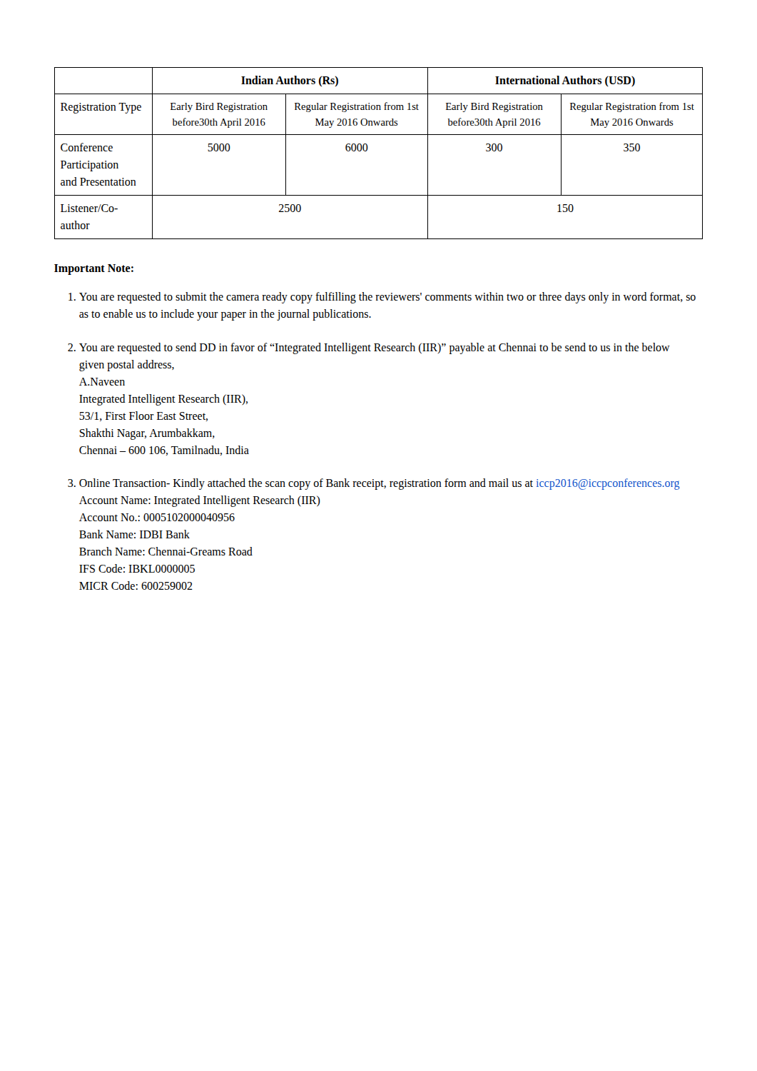| | Indian Authors (Rs) | International Authors (USD) |
| --- | --- | --- |
| Registration Type | Early Bird Registration before30th April 2016 | Regular Registration from 1st May 2016 Onwards | Early Bird Registration before30th April 2016 | Regular Registration from 1st May 2016 Onwards |
| Conference Participation and Presentation | 5000 | 6000 | 300 | 350 |
| Listener/Co-author | 2500 | 150 |
Important Note:
You are requested to submit the camera ready copy fulfilling the reviewers' comments within two or three days only in word format, so as to enable us to include your paper in the journal publications.
You are requested to send DD in favor of “Integrated Intelligent Research (IIR)” payable at Chennai to be send to us in the below given postal address,
A.Naveen
Integrated Intelligent Research (IIR),
53/1, First Floor East Street,
Shakthi Nagar, Arumbakkam,
Chennai – 600 106, Tamilnadu, India
Online Transaction- Kindly attached the scan copy of Bank receipt, registration form and mail us at iccp2016@iccpconferences.org
Account Name: Integrated Intelligent Research (IIR)
Account No.: 0005102000040956
Bank Name: IDBI Bank
Branch Name: Chennai-Greams Road
IFS Code: IBKL0000005
MICR Code: 600259002